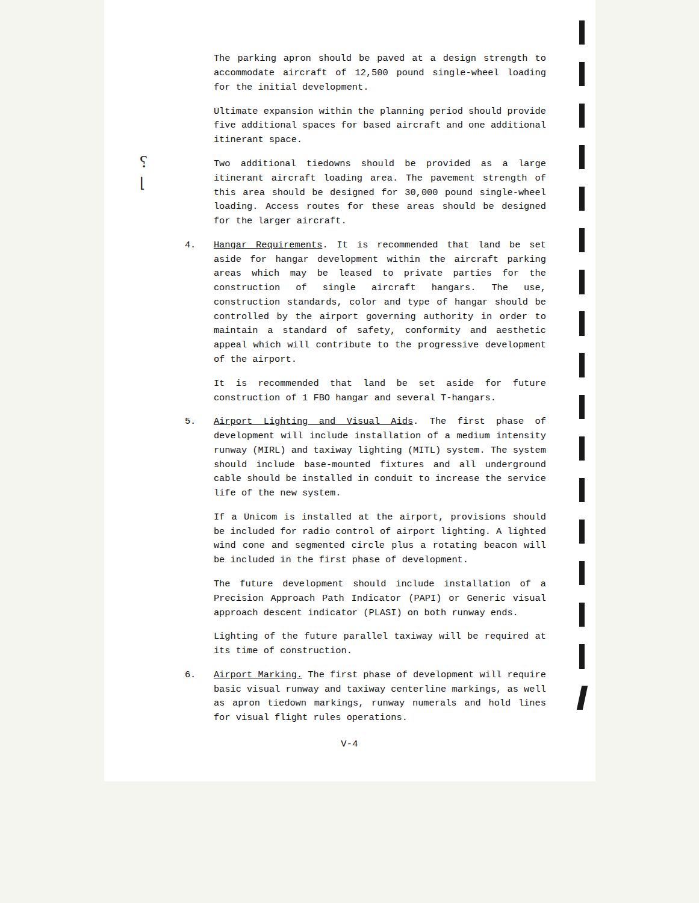?
⌊
The parking apron should be paved at a design strength to accommodate aircraft of 12,500 pound single-wheel loading for the initial development.
Ultimate expansion within the planning period should provide five additional spaces for based aircraft and one additional itinerant space.
Two additional tiedowns should be provided as a large itinerant aircraft loading area. The pavement strength of this area should be designed for 30,000 pound single-wheel loading. Access routes for these areas should be designed for the larger aircraft.
4.
Hangar Requirements. It is recommended that land be set aside for hangar development within the aircraft parking areas which may be leased to private parties for the construction of single aircraft hangars. The use, construction standards, color and type of hangar should be controlled by the airport governing authority in order to maintain a standard of safety, conformity and aesthetic appeal which will contribute to the progressive development of the airport.
It is recommended that land be set aside for future construction of 1 FBO hangar and several T-hangars.
5.
Airport Lighting and Visual Aids. The first phase of development will include installation of a medium intensity runway (MIRL) and taxiway lighting (MITL) system. The system should include base-mounted fixtures and all underground cable should be installed in conduit to increase the service life of the new system.
If a Unicom is installed at the airport, provisions should be included for radio control of airport lighting. A lighted wind cone and segmented circle plus a rotating beacon will be included in the first phase of development.
The future development should include installation of a Precision Approach Path Indicator (PAPI) or Generic visual approach descent indicator (PLASI) on both runway ends.
Lighting of the future parallel taxiway will be required at its time of construction.
6.
Airport Marking. The first phase of development will require basic visual runway and taxiway centerline markings, as well as apron tiedown markings, runway numerals and hold lines for visual flight rules operations.
V-4
..... ..... ..... ..